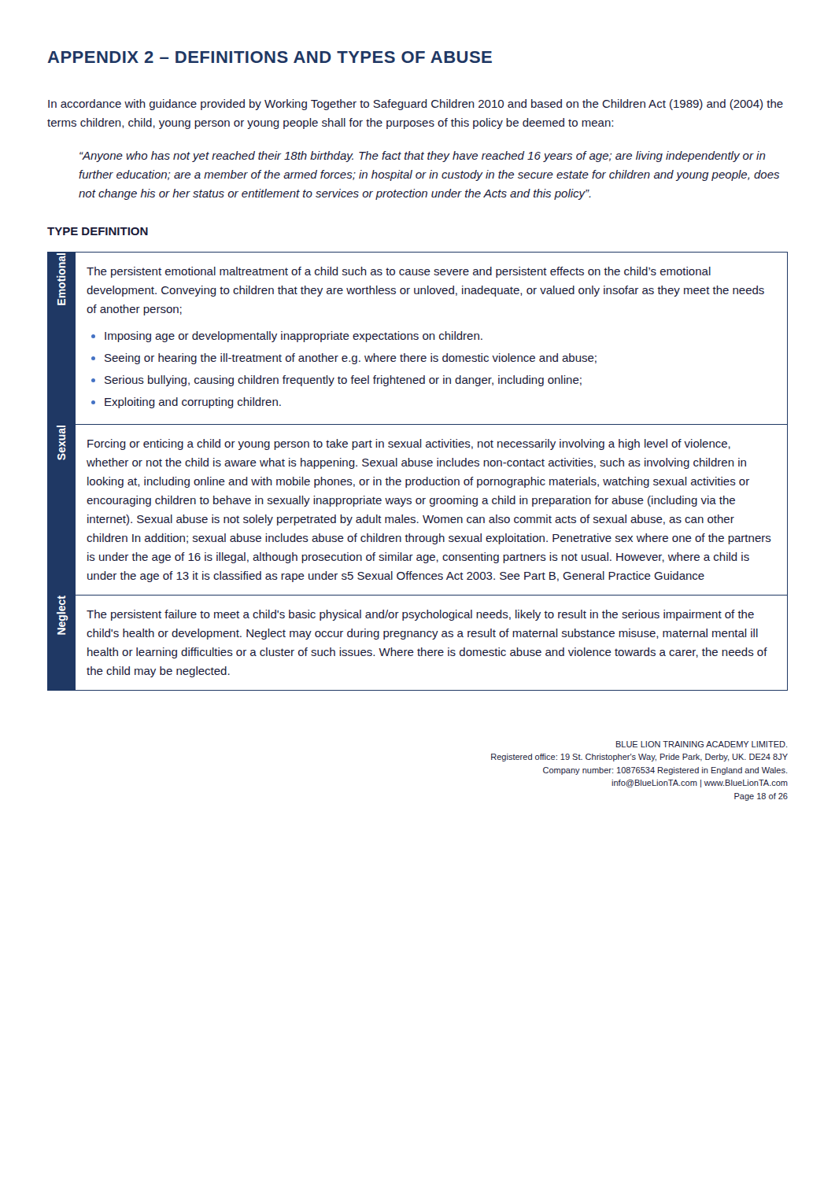APPENDIX 2 – DEFINITIONS AND TYPES OF ABUSE
In accordance with guidance provided by Working Together to Safeguard Children 2010 and based on the Children Act (1989) and (2004) the terms children, child, young person or young people shall for the purposes of this policy be deemed to mean:
“Anyone who has not yet reached their 18th birthday. The fact that they have reached 16 years of age; are living independently or in further education; are a member of the armed forces; in hospital or in custody in the secure estate for children and young people, does not change his or her status or entitlement to services or protection under the Acts and this policy”.
TYPE DEFINITION
| Emotional | The persistent emotional maltreatment of a child such as to cause severe and persistent effects on the child’s emotional development. Conveying to children that they are worthless or unloved, inadequate, or valued only insofar as they meet the needs of another person; Imposing age or developmentally inappropriate expectations on children. Seeing or hearing the ill-treatment of another e.g. where there is domestic violence and abuse; Serious bullying, causing children frequently to feel frightened or in danger, including online; Exploiting and corrupting children. |
| Sexual | Forcing or enticing a child or young person to take part in sexual activities, not necessarily involving a high level of violence, whether or not the child is aware what is happening. Sexual abuse includes non-contact activities, such as involving children in looking at, including online and with mobile phones, or in the production of pornographic materials, watching sexual activities or encouraging children to behave in sexually inappropriate ways or grooming a child in preparation for abuse (including via the internet). Sexual abuse is not solely perpetrated by adult males. Women can also commit acts of sexual abuse, as can other children In addition; sexual abuse includes abuse of children through sexual exploitation. Penetrative sex where one of the partners is under the age of 16 is illegal, although prosecution of similar age, consenting partners is not usual. However, where a child is under the age of 13 it is classified as rape under s5 Sexual Offences Act 2003. See Part B, General Practice Guidance |
| Neglect | The persistent failure to meet a child's basic physical and/or psychological needs, likely to result in the serious impairment of the child's health or development. Neglect may occur during pregnancy as a result of maternal substance misuse, maternal mental ill health or learning difficulties or a cluster of such issues. Where there is domestic abuse and violence towards a carer, the needs of the child may be neglected. |
BLUE LION TRAINING ACADEMY LIMITED.
Registered office: 19 St. Christopher's Way, Pride Park, Derby, UK. DE24 8JY
Company number: 10876534 Registered in England and Wales.
info@BlueLionTA.com | www.BlueLionTA.com
Page 18 of 26